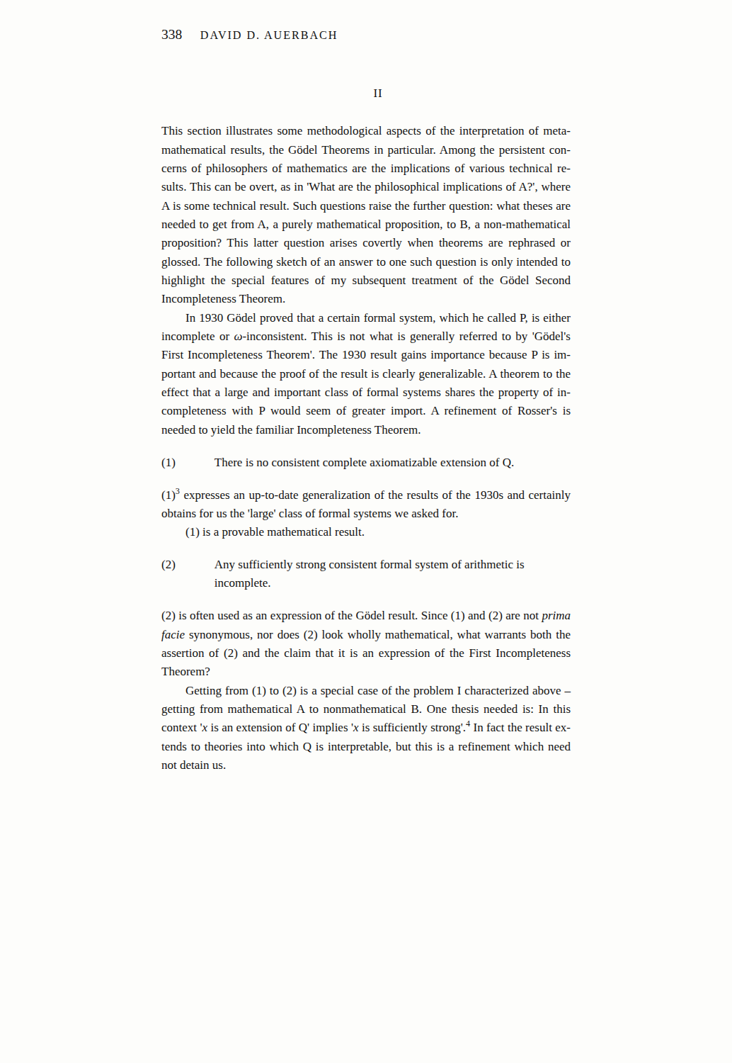338 DAVID D. AUERBACH
II
This section illustrates some methodological aspects of the interpretation of metamathematical results, the Gödel Theorems in particular. Among the persistent concerns of philosophers of mathematics are the implications of various technical results. This can be overt, as in 'What are the philosophical implications of A?', where A is some technical result. Such questions raise the further question: what theses are needed to get from A, a purely mathematical proposition, to B, a non-mathematical proposition? This latter question arises covertly when theorems are rephrased or glossed. The following sketch of an answer to one such question is only intended to highlight the special features of my subsequent treatment of the Gödel Second Incompleteness Theorem.
In 1930 Gödel proved that a certain formal system, which he called P, is either incomplete or ω-inconsistent. This is not what is generally referred to by 'Gödel's First Incompleteness Theorem'. The 1930 result gains importance because P is important and because the proof of the result is clearly generalizable. A theorem to the effect that a large and important class of formal systems shares the property of incompleteness with P would seem of greater import. A refinement of Rosser's is needed to yield the familiar Incompleteness Theorem.
(1) There is no consistent complete axiomatizable extension of Q.
(1)3 expresses an up-to-date generalization of the results of the 1930s and certainly obtains for us the 'large' class of formal systems we asked for.
(1) is a provable mathematical result.
(2) Any sufficiently strong consistent formal system of arithmetic is incomplete.
(2) is often used as an expression of the Gödel result. Since (1) and (2) are not prima facie synonymous, nor does (2) look wholly mathematical, what warrants both the assertion of (2) and the claim that it is an expression of the First Incompleteness Theorem?
Getting from (1) to (2) is a special case of the problem I characterized above – getting from mathematical A to nonmathematical B. One thesis needed is: In this context 'x is an extension of Q' implies 'x is sufficiently strong'.4 In fact the result extends to theories into which Q is interpretable, but this is a refinement which need not detain us.